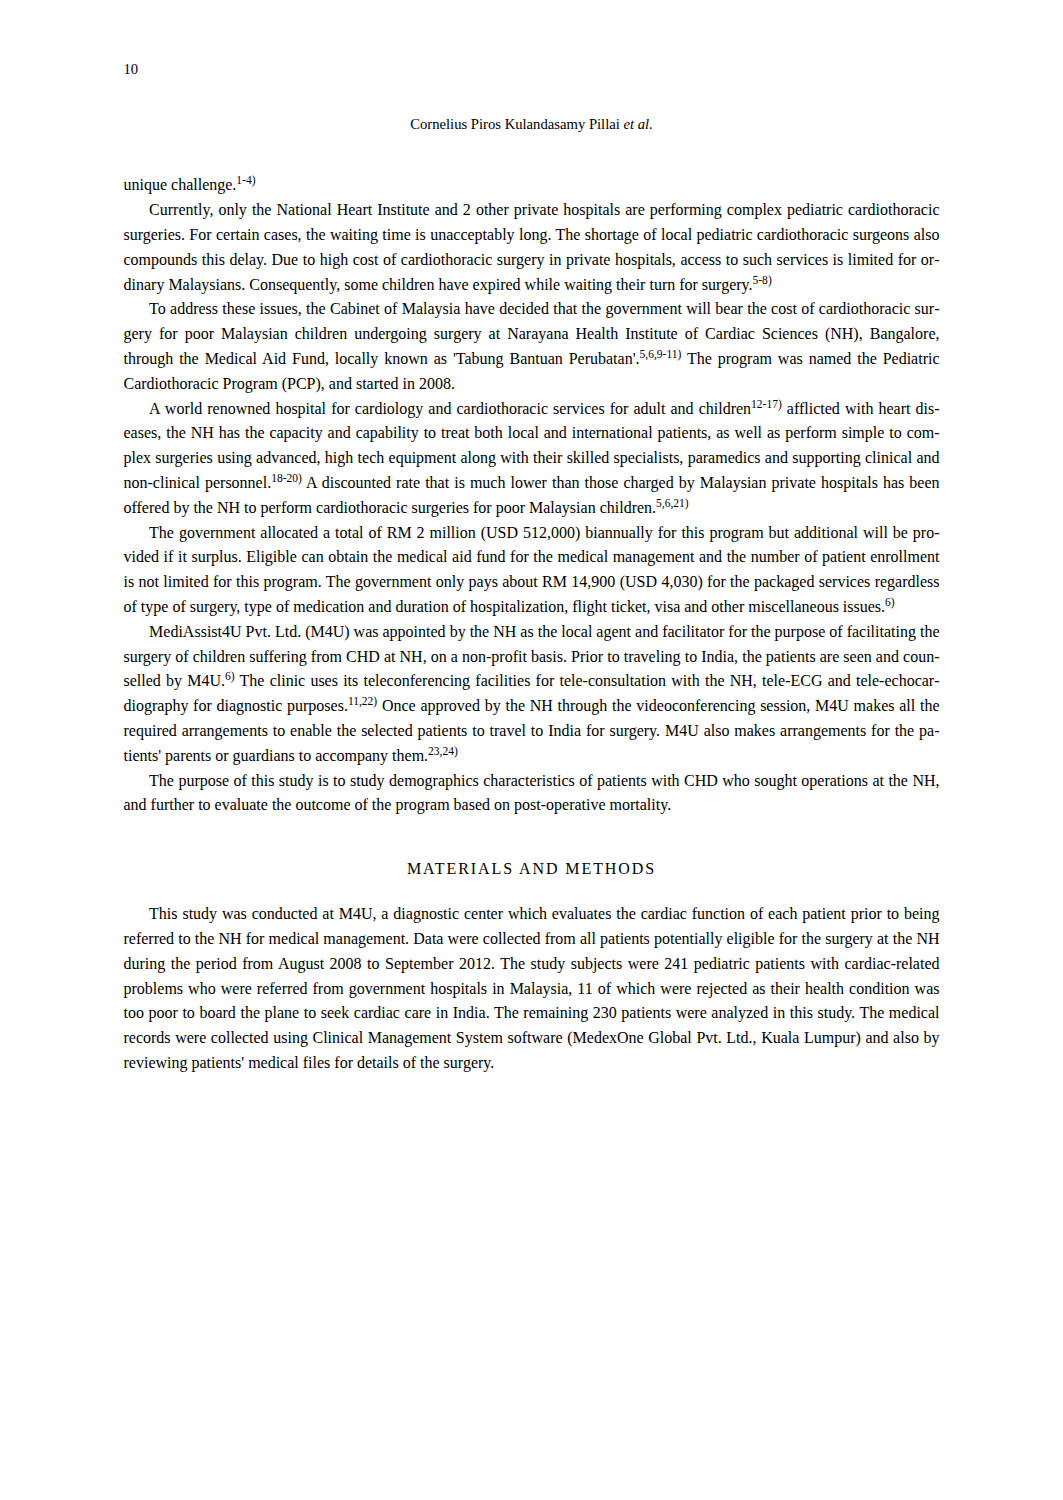10
Cornelius Piros Kulandasamy Pillai et al.
unique challenge.1-4)
Currently, only the National Heart Institute and 2 other private hospitals are performing complex pediatric cardiothoracic surgeries. For certain cases, the waiting time is unacceptably long. The shortage of local pediatric cardiothoracic surgeons also compounds this delay. Due to high cost of cardiothoracic surgery in private hospitals, access to such services is limited for ordinary Malaysians. Consequently, some children have expired while waiting their turn for surgery.5-8)
To address these issues, the Cabinet of Malaysia have decided that the government will bear the cost of cardiothoracic surgery for poor Malaysian children undergoing surgery at Narayana Health Institute of Cardiac Sciences (NH), Bangalore, through the Medical Aid Fund, locally known as 'Tabung Bantuan Perubatan'.5,6,9-11) The program was named the Pediatric Cardiothoracic Program (PCP), and started in 2008.
A world renowned hospital for cardiology and cardiothoracic services for adult and children12-17) afflicted with heart diseases, the NH has the capacity and capability to treat both local and international patients, as well as perform simple to complex surgeries using advanced, high tech equipment along with their skilled specialists, paramedics and supporting clinical and non-clinical personnel.18-20) A discounted rate that is much lower than those charged by Malaysian private hospitals has been offered by the NH to perform cardiothoracic surgeries for poor Malaysian children.5,6,21)
The government allocated a total of RM 2 million (USD 512,000) biannually for this program but additional will be provided if it surplus. Eligible can obtain the medical aid fund for the medical management and the number of patient enrollment is not limited for this program. The government only pays about RM 14,900 (USD 4,030) for the packaged services regardless of type of surgery, type of medication and duration of hospitalization, flight ticket, visa and other miscellaneous issues.6)
MediAssist4U Pvt. Ltd. (M4U) was appointed by the NH as the local agent and facilitator for the purpose of facilitating the surgery of children suffering from CHD at NH, on a non-profit basis. Prior to traveling to India, the patients are seen and counselled by M4U.6) The clinic uses its teleconferencing facilities for tele-consultation with the NH, tele-ECG and tele-echocardiography for diagnostic purposes.11,22) Once approved by the NH through the videoconferencing session, M4U makes all the required arrangements to enable the selected patients to travel to India for surgery. M4U also makes arrangements for the patients' parents or guardians to accompany them.23,24)
The purpose of this study is to study demographics characteristics of patients with CHD who sought operations at the NH, and further to evaluate the outcome of the program based on post-operative mortality.
MATERIALS AND METHODS
This study was conducted at M4U, a diagnostic center which evaluates the cardiac function of each patient prior to being referred to the NH for medical management. Data were collected from all patients potentially eligible for the surgery at the NH during the period from August 2008 to September 2012. The study subjects were 241 pediatric patients with cardiac-related problems who were referred from government hospitals in Malaysia, 11 of which were rejected as their health condition was too poor to board the plane to seek cardiac care in India. The remaining 230 patients were analyzed in this study. The medical records were collected using Clinical Management System software (MedexOne Global Pvt. Ltd., Kuala Lumpur) and also by reviewing patients' medical files for details of the surgery.